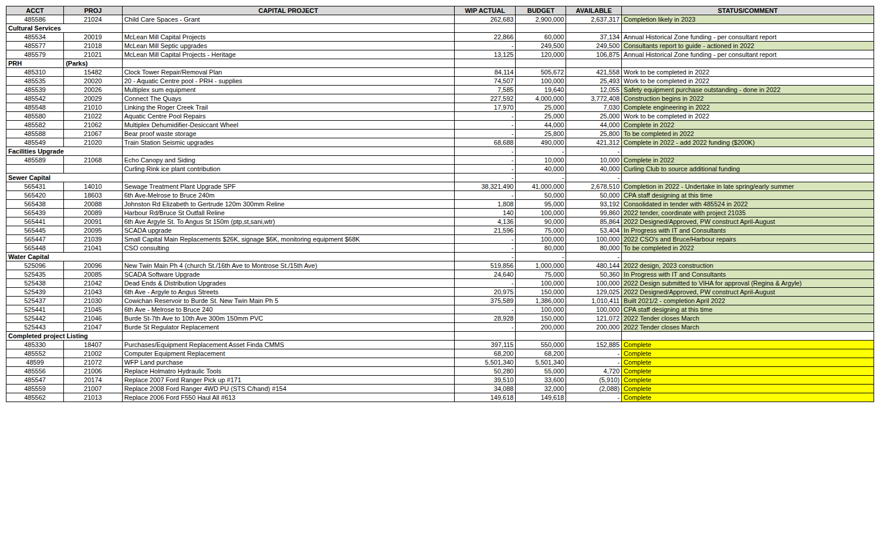| ACCT | PROJ | CAPITAL PROJECT | WIP ACTUAL | BUDGET | AVAILABLE | STATUS/COMMENT |
| --- | --- | --- | --- | --- | --- | --- |
| 485586 | 21024 | Child Care Spaces - Grant | 262,683 | 2,900,000 | 2,637,317 | Completion likely in 2023 |
| Cultural Services | | | | | |
| 485534 | 20019 | McLean Mill Capital Projects | 22,866 | 60,000 | 37,134 | Annual Historical Zone funding - per consultant report |
| 485577 | 21018 | McLean Mill Septic upgrades | - | 249,500 | 249,500 | Consultants report to guide - actioned in 2022 |
| 485579 | 21021 | McLean Mill Capital Projects - Heritage | 13,125 | 120,000 | 106,875 | Annual Historical Zone funding - per consultant report |
| PRH | (Parks) | | | | | |
| 485310 | 15482 | Clock Tower Repair/Removal Plan | 84,114 | 505,672 | 421,558 | Work to be completed in 2022 |
| 485535 | 20020 | 20 - Aquatic Centre pool - PRH - supplies | 74,507 | 100,000 | 25,493 | Work to be completed in 2022 |
| 485539 | 20026 | Multiplex sum equipment | 7,585 | 19,640 | 12,055 | Safety equipment purchase outstanding - done in 2022 |
| 485542 | 20029 | Connect The Quays | 227,592 | 4,000,000 | 3,772,408 | Construction begins in 2022 |
| 485548 | 21010 | Linking the Roger Creek Trail | 17,970 | 25,000 | 7,030 | Complete engineering in 2022 |
| 485580 | 21022 | Aquatic Centre Pool Repairs | - | 25,000 | 25,000 | Work to be completed in 2022 |
| 485582 | 21062 | Multiplex Dehumidifier-Desiccant Wheel | - | 44,000 | 44,000 | Complete in 2022 |
| 485588 | 21067 | Bear proof waste storage | - | 25,800 | 25,800 | To be completed in 2022 |
| 485549 | 21020 | Train Station Seismic upgrades | 68,688 | 490,000 | 421,312 | Complete in 2022 - add 2022 funding ($200K) |
| Facilities Upgrade | | - | - | - | |
| 485589 | 21068 | Echo Canopy and Siding | - | 10,000 | 10,000 | Complete in 2022 |
| | | Curling Rink ice plant contribution | - | 40,000 | 40,000 | Curling Club to source additional funding |
| Sewer Capital | | - | - | - | |
| 565431 | 14010 | Sewage Treatment Plant Upgrade SPF | 38,321,490 | 41,000,000 | 2,678,510 | Completion in 2022 - Undertake in late spring/early summer |
| 565420 | 18603 | 6th Ave-Melrose to Bruce 240m | - | 50,000 | 50,000 | CPA staff designing at this time |
| 565438 | 20088 | Johnston Rd Elizabeth to Gertrude 120m 300mm Reline | 1,808 | 95,000 | 93,192 | Consolidated in tender with 485524 in 2022 |
| 565439 | 20089 | Harbour Rd/Bruce St Outfall Reline | 140 | 100,000 | 99,860 | 2022 tender, coordinate with project 21035 |
| 565441 | 20091 | 6th Ave Argyle St. To Angus St 150m (ptp,st,sani,wtr) | 4,136 | 90,000 | 85,864 | 2022 Designed/Approved, PW construct April-August |
| 565445 | 20095 | SCADA upgrade | 21,596 | 75,000 | 53,404 | In Progress with IT and Consultants |
| 565447 | 21039 | Small Capital Main Replacements $26K, signage $6K, monitoring equipment $68K | - | 100,000 | 100,000 | 2022 CSO's and Bruce/Harbour repairs |
| 565448 | 21041 | CSO consulting | - | 80,000 | 80,000 | To be completed in 2022 |
| Water Capital | | - | - | - | |
| 525096 | 20096 | New Twin Main Ph 4 (church St./16th Ave to Montrose St./15th Ave) | 519,856 | 1,000,000 | 480,144 | 2022 design, 2023 construction |
| 525435 | 20085 | SCADA Software Upgrade | 24,640 | 75,000 | 50,360 | In Progress with IT and Consultants |
| 525438 | 21042 | Dead Ends & Distribution Upgrades | - | 100,000 | 100,000 | 2022 Design submitted to VIHA for approval (Regina & Argyle) |
| 525439 | 21043 | 6th Ave - Argyle to Angus Streets | 20,975 | 150,000 | 129,025 | 2022 Designed/Approved, PW construct April-August |
| 525437 | 21030 | Cowichan Reservoir to Burde St. New Twin Main Ph 5 | 375,589 | 1,386,000 | 1,010,411 | Built 2021/2 - completion April 2022 |
| 525441 | 21045 | 6th Ave - Melrose to Bruce 240 | - | 100,000 | 100,000 | CPA staff designing at this time |
| 525442 | 21046 | Burde St-7th Ave to 10th Ave 300m 150mm PVC | 28,928 | 150,000 | 121,072 | 2022 Tender closes March |
| 525443 | 21047 | Burde St Regulator Replacement | - | 200,000 | 200,000 | 2022 Tender closes March |
| Completed project Listing | | | | | |
| 485330 | 18407 | Purchases/Equipment Replacement Asset Finda CMMS | 397,115 | 550,000 | 152,885 | Complete |
| 485552 | 21002 | Computer Equipment Replacement | 68,200 | 68,200 | - | Complete |
| 48599 | 21072 | WFP Land purchase | 5,501,340 | 5,501,340 | - | Complete |
| 485556 | 21006 | Replace Holmatro Hydraulic Tools | 50,280 | 55,000 | 4,720 | Complete |
| 485547 | 20174 | Replace 2007 Ford Ranger Pick up #171 | 39,510 | 33,600 | (5,910) | Complete |
| 485559 | 21007 | Replace 2008 Ford Ranger 4WD PU (STS C/hand) #154 | 34,088 | 32,000 | (2,088) | Complete |
| 485562 | 21013 | Replace 2006 Ford F550 Haul All #613 | 149,618 | 149,618 | - | Complete |